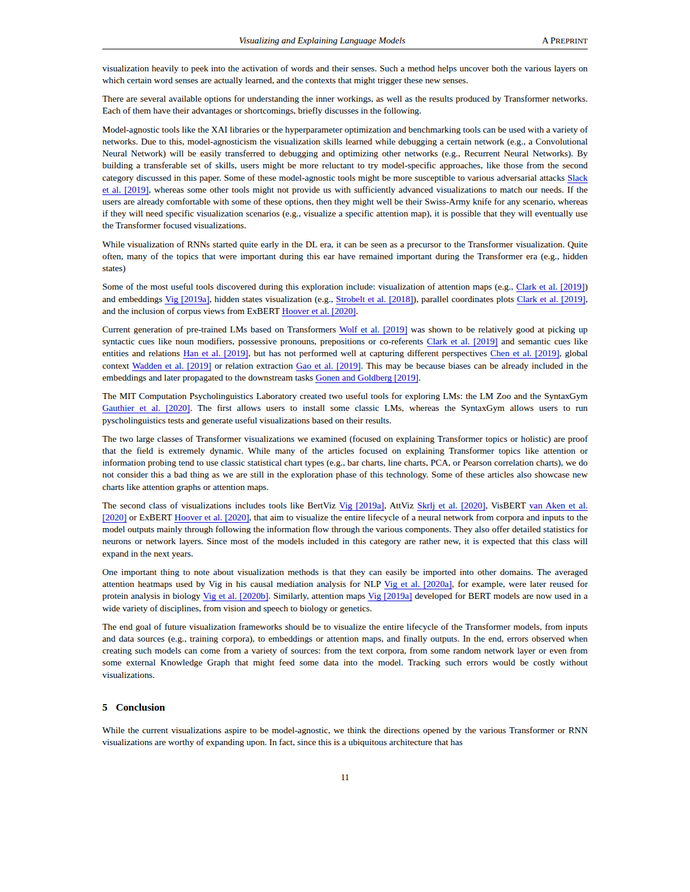Visualizing and Explaining Language Models A PREPRINT
visualization heavily to peek into the activation of words and their senses. Such a method helps uncover both the various layers on which certain word senses are actually learned, and the contexts that might trigger these new senses.
There are several available options for understanding the inner workings, as well as the results produced by Transformer networks. Each of them have their advantages or shortcomings, briefly discusses in the following.
Model-agnostic tools like the XAI libraries or the hyperparameter optimization and benchmarking tools can be used with a variety of networks. Due to this, model-agnosticism the visualization skills learned while debugging a certain network (e.g., a Convolutional Neural Network) will be easily transferred to debugging and optimizing other networks (e.g., Recurrent Neural Networks). By building a transferable set of skills, users might be more reluctant to try model-specific approaches, like those from the second category discussed in this paper. Some of these model-agnostic tools might be more susceptible to various adversarial attacks Slack et al. [2019], whereas some other tools might not provide us with sufficiently advanced visualizations to match our needs. If the users are already comfortable with some of these options, then they might well be their Swiss-Army knife for any scenario, whereas if they will need specific visualization scenarios (e.g., visualize a specific attention map), it is possible that they will eventually use the Transformer focused visualizations.
While visualization of RNNs started quite early in the DL era, it can be seen as a precursor to the Transformer visualization. Quite often, many of the topics that were important during this ear have remained important during the Transformer era (e.g., hidden states)
Some of the most useful tools discovered during this exploration include: visualization of attention maps (e.g., Clark et al. [2019]) and embeddings Vig [2019a], hidden states visualization (e.g., Strobelt et al. [2018]), parallel coordinates plots Clark et al. [2019], and the inclusion of corpus views from ExBERT Hoover et al. [2020].
Current generation of pre-trained LMs based on Transformers Wolf et al. [2019] was shown to be relatively good at picking up syntactic cues like noun modifiers, possessive pronouns, prepositions or co-referents Clark et al. [2019] and semantic cues like entities and relations Han et al. [2019], but has not performed well at capturing different perspectives Chen et al. [2019], global context Wadden et al. [2019] or relation extraction Gao et al. [2019]. This may be because biases can be already included in the embeddings and later propagated to the downstream tasks Gonen and Goldberg [2019].
The MIT Computation Psycholinguistics Laboratory created two useful tools for exploring LMs: the LM Zoo and the SyntaxGym Gauthier et al. [2020]. The first allows users to install some classic LMs, whereas the SyntaxGym allows users to run pyscholinguistics tests and generate useful visualizations based on their results.
The two large classes of Transformer visualizations we examined (focused on explaining Transformer topics or holistic) are proof that the field is extremely dynamic. While many of the articles focused on explaining Transformer topics like attention or information probing tend to use classic statistical chart types (e.g., bar charts, line charts, PCA, or Pearson correlation charts), we do not consider this a bad thing as we are still in the exploration phase of this technology. Some of these articles also showcase new charts like attention graphs or attention maps.
The second class of visualizations includes tools like BertViz Vig [2019a], AttViz Skrlj et al. [2020], VisBERT van Aken et al. [2020] or ExBERT Hoover et al. [2020], that aim to visualize the entire lifecycle of a neural network from corpora and inputs to the model outputs mainly through following the information flow through the various components. They also offer detailed statistics for neurons or network layers. Since most of the models included in this category are rather new, it is expected that this class will expand in the next years.
One important thing to note about visualization methods is that they can easily be imported into other domains. The averaged attention heatmaps used by Vig in his causal mediation analysis for NLP Vig et al. [2020a], for example, were later reused for protein analysis in biology Vig et al. [2020b]. Similarly, attention maps Vig [2019a] developed for BERT models are now used in a wide variety of disciplines, from vision and speech to biology or genetics.
The end goal of future visualization frameworks should be to visualize the entire lifecycle of the Transformer models, from inputs and data sources (e.g., training corpora), to embeddings or attention maps, and finally outputs. In the end, errors observed when creating such models can come from a variety of sources: from the text corpora, from some random network layer or even from some external Knowledge Graph that might feed some data into the model. Tracking such errors would be costly without visualizations.
5 Conclusion
While the current visualizations aspire to be model-agnostic, we think the directions opened by the various Transformer or RNN visualizations are worthy of expanding upon. In fact, since this is a ubiquitous architecture that has
11